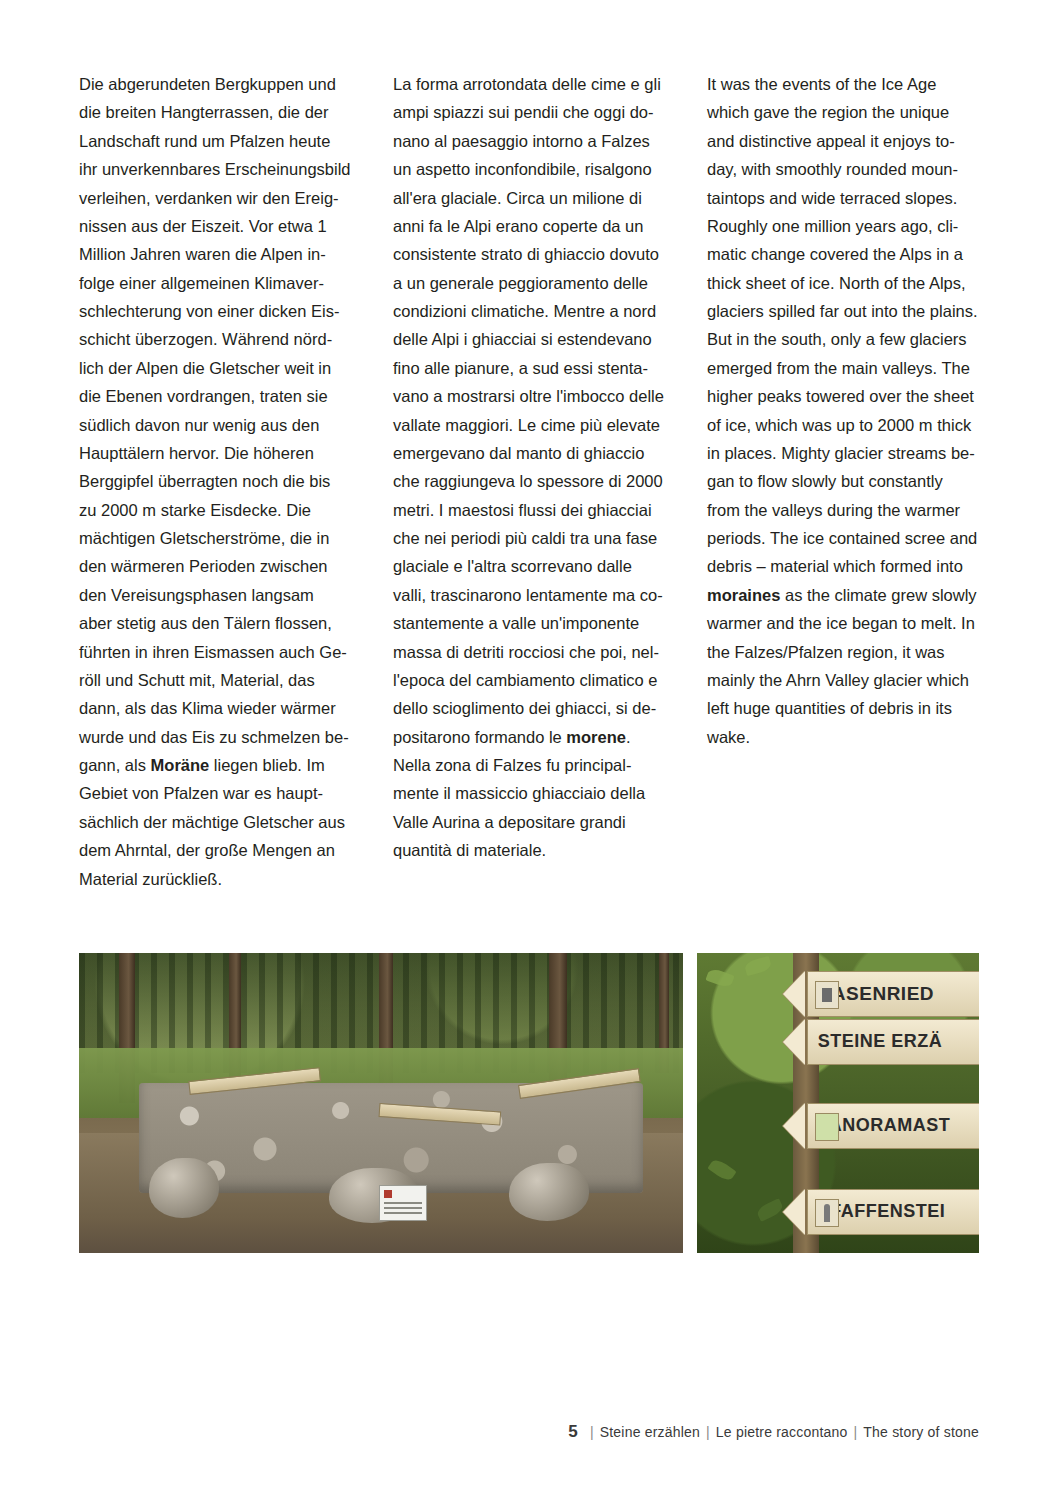Die abgerundeten Bergkuppen und die breiten Hangterrassen, die der Landschaft rund um Pfalzen heute ihr unverkennbares Erscheinungsbild verleihen, verdanken wir den Ereignissen aus der Eiszeit. Vor etwa 1 Million Jahren waren die Alpen infolge einer allgemeinen Klimaverschlechterung von einer dicken Eisschicht überzogen. Während nördlich der Alpen die Gletscher weit in die Ebenen vordrangen, traten sie südlich davon nur wenig aus den Haupttälern hervor. Die höheren Berggipfel überragten noch die bis zu 2000 m starke Eisdecke. Die mächtigen Gletscherströme, die in den wärmeren Perioden zwischen den Vereisungsphasen langsam aber stetig aus den Tälern flossen, führten in ihren Eismassen auch Geröll und Schutt mit, Material, das dann, als das Klima wieder wärmer wurde und das Eis zu schmelzen begann, als Moräne liegen blieb. Im Gebiet von Pfalzen war es hauptsächlich der mächtige Gletscher aus dem Ahrntal, der große Mengen an Material zurückließ.
La forma arrotondata delle cime e gli ampi spiazzi sui pendii che oggi donano al paesaggio intorno a Falzes un aspetto inconfondibile, risalgono all'era glaciale. Circa un milione di anni fa le Alpi erano coperte da un consistente strato di ghiaccio dovuto a un generale peggioramento delle condizioni climatiche. Mentre a nord delle Alpi i ghiacciai si estendevano fino alle pianure, a sud essi stentavano a mostrarsi oltre l'imbocco delle vallate maggiori. Le cime più elevate emergevano dal manto di ghiaccio che raggiungeva lo spessore di 2000 metri. I maestosi flussi dei ghiacciai che nei periodi più caldi tra una fase glaciale e l'altra scorrevano dalle valli, trascinarono lentamente ma costantemente a valle un'imponente massa di detriti rocciosi che poi, nell'epoca del cambiamento climatico e dello scioglimento dei ghiacci, si depositarono formando le morene. Nella zona di Falzes fu principalmente il massiccio ghiacciaio della Valle Aurina a depositare grandi quantità di materiale.
It was the events of the Ice Age which gave the region the unique and distinctive appeal it enjoys today, with smoothly rounded mountaintops and wide terraced slopes. Roughly one million years ago, climatic change covered the Alps in a thick sheet of ice. North of the Alps, glaciers spilled far out into the plains. But in the south, only a few glaciers emerged from the main valleys. The higher peaks towered over the sheet of ice, which was up to 2000 m thick in places. Mighty glacier streams began to flow slowly but constantly from the valleys during the warmer periods. The ice contained scree and debris – material which formed into moraines as the climate grew slowly warmer and the ice began to melt. In the Falzes/Pfalzen region, it was mainly the Ahrn Valley glacier which left huge quantities of debris in its wake.
HASENRIED
STEINE ERZÄ
PANORAMAST
PFAFFENSTEI
5|Steine erzählen|Le pietre raccontano|The story of stone